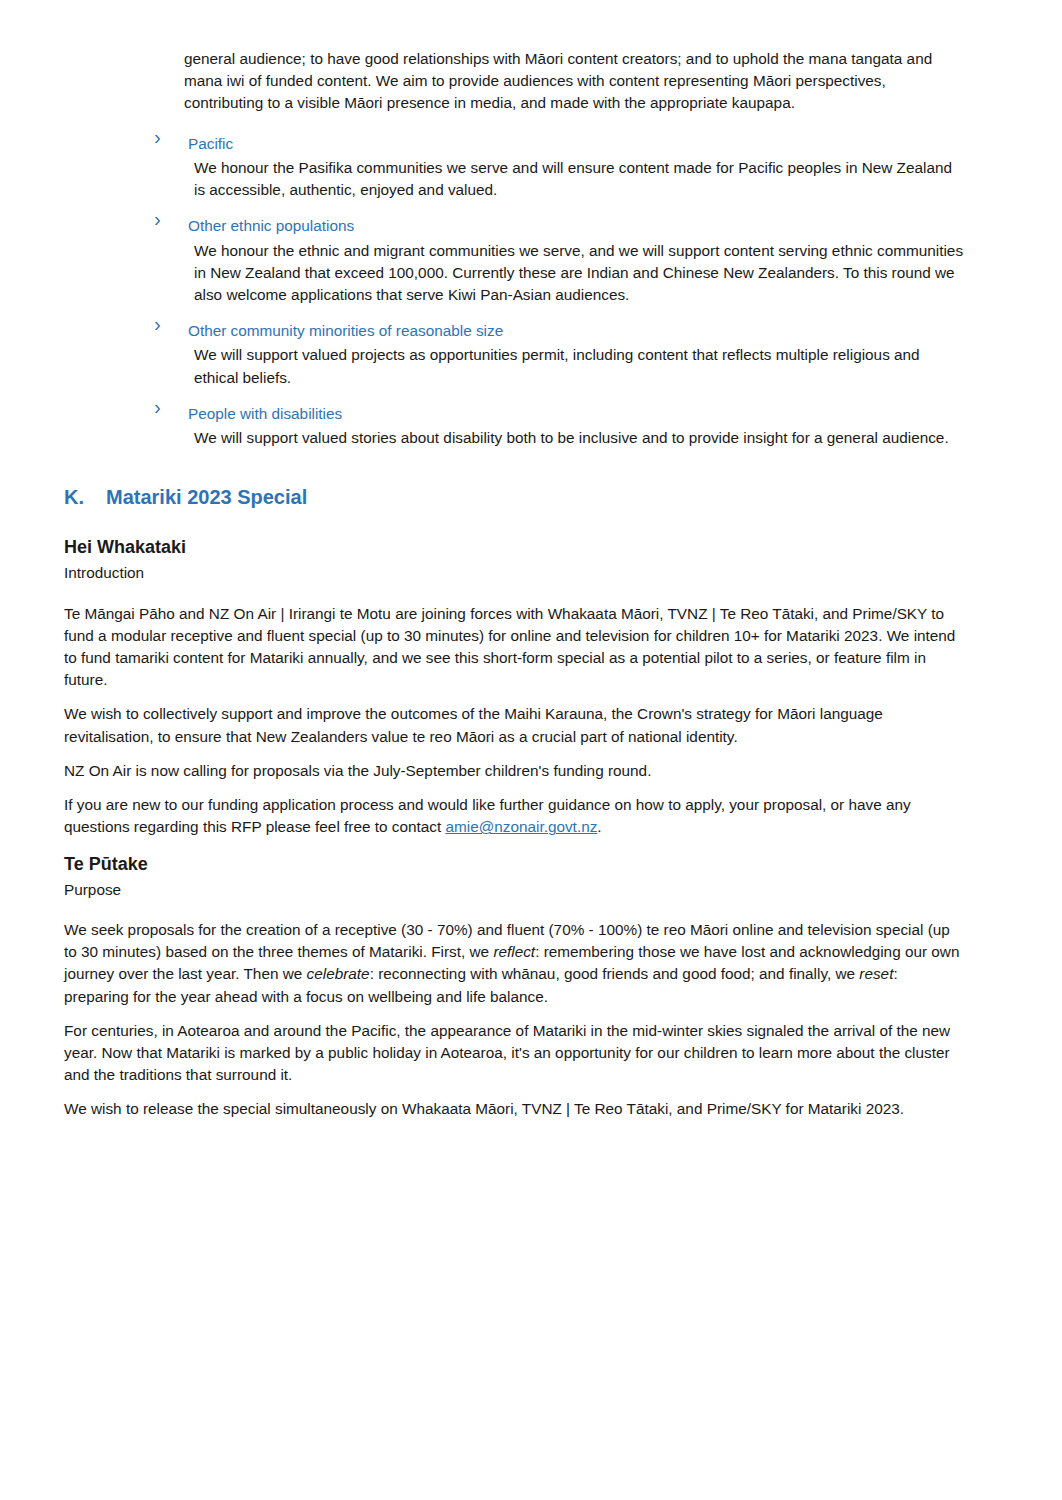general audience; to have good relationships with Māori content creators; and to uphold the mana tangata and mana iwi of funded content. We aim to provide audiences with content representing Māori perspectives, contributing to a visible Māori presence in media, and made with the appropriate kaupapa.
Pacific We honour the Pasifika communities we serve and will ensure content made for Pacific peoples in New Zealand is accessible, authentic, enjoyed and valued.
Other ethnic populations We honour the ethnic and migrant communities we serve, and we will support content serving ethnic communities in New Zealand that exceed 100,000. Currently these are Indian and Chinese New Zealanders. To this round we also welcome applications that serve Kiwi Pan-Asian audiences.
Other community minorities of reasonable size We will support valued projects as opportunities permit, including content that reflects multiple religious and ethical beliefs.
People with disabilities We will support valued stories about disability both to be inclusive and to provide insight for a general audience.
K. Matariki 2023 Special
Hei Whakataki
Introduction
Te Māngai Pāho and NZ On Air | Irirangi te Motu are joining forces with Whakaata Māori, TVNZ | Te Reo Tātaki, and Prime/SKY to fund a modular receptive and fluent special (up to 30 minutes) for online and television for children 10+ for Matariki 2023. We intend to fund tamariki content for Matariki annually, and we see this short-form special as a potential pilot to a series, or feature film in future.
We wish to collectively support and improve the outcomes of the Maihi Karauna, the Crown's strategy for Māori language revitalisation, to ensure that New Zealanders value te reo Māori as a crucial part of national identity.
NZ On Air is now calling for proposals via the July-September children's funding round.
If you are new to our funding application process and would like further guidance on how to apply, your proposal, or have any questions regarding this RFP please feel free to contact amie@nzonair.govt.nz.
Te Pūtake
Purpose
We seek proposals for the creation of a receptive (30 - 70%) and fluent (70% - 100%) te reo Māori online and television special (up to 30 minutes) based on the three themes of Matariki. First, we reflect: remembering those we have lost and acknowledging our own journey over the last year. Then we celebrate: reconnecting with whānau, good friends and good food; and finally, we reset: preparing for the year ahead with a focus on wellbeing and life balance.
For centuries, in Aotearoa and around the Pacific, the appearance of Matariki in the mid-winter skies signaled the arrival of the new year. Now that Matariki is marked by a public holiday in Aotearoa, it's an opportunity for our children to learn more about the cluster and the traditions that surround it.
We wish to release the special simultaneously on Whakaata Māori, TVNZ | Te Reo Tātaki, and Prime/SKY for Matariki 2023.